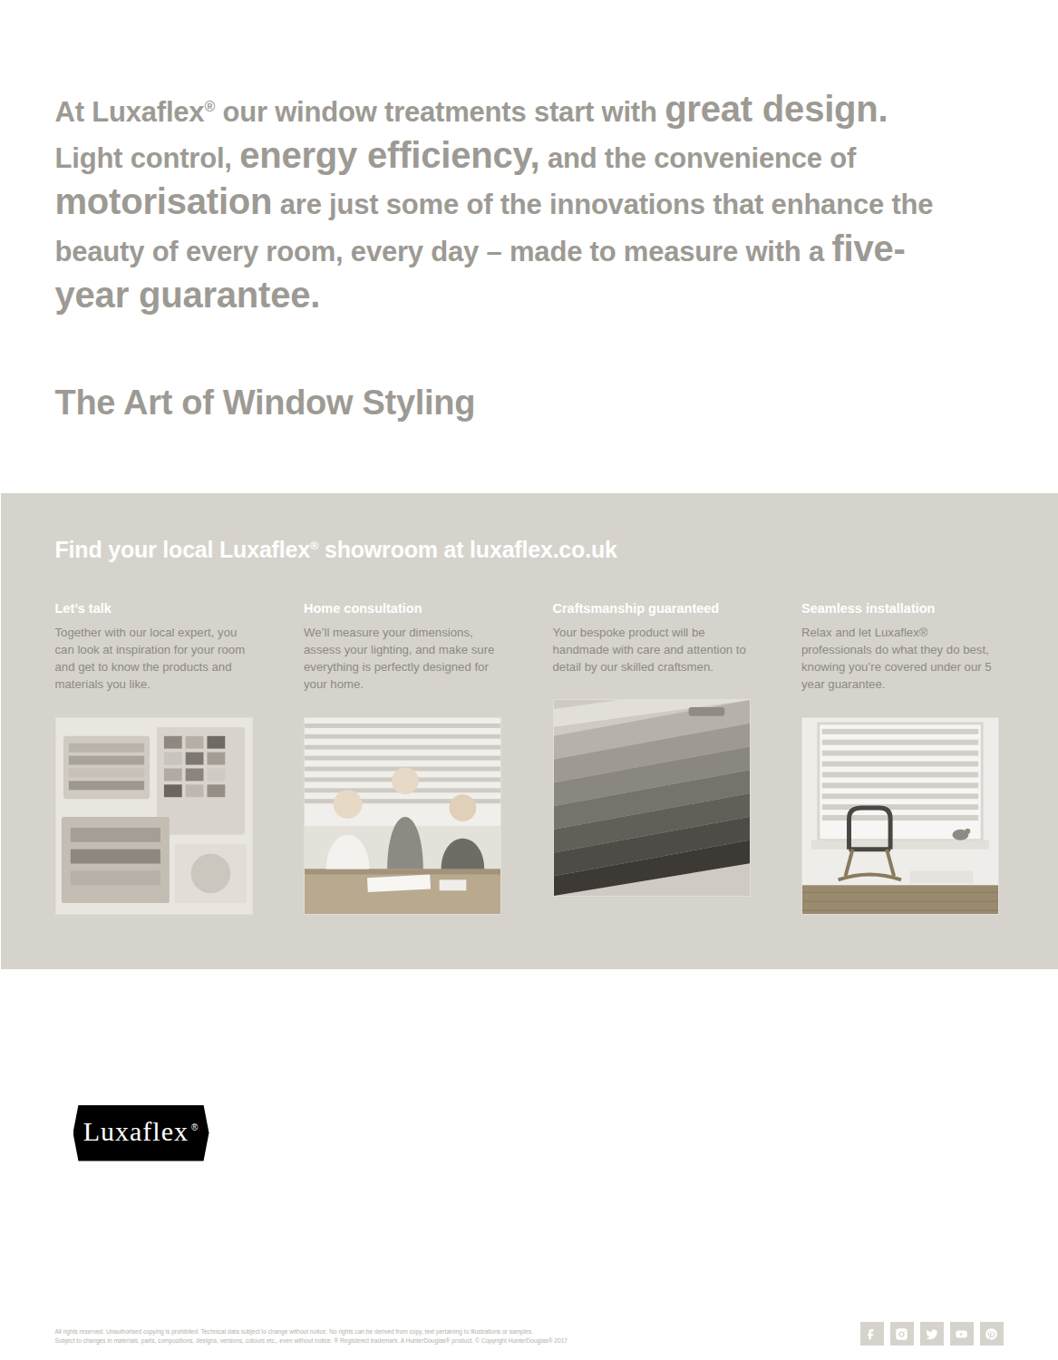At Luxaflex® our window treatments start with great design. Light control, energy efficiency, and the convenience of motorisation are just some of the innovations that enhance the beauty of every room, every day – made to measure with a five-year guarantee.
The Art of Window Styling
Find your local Luxaflex® showroom at luxaflex.co.uk
Let’s talk
Together with our local expert, you can look at inspiration for your room and get to know the products and materials you like.
Home consultation
We’ll measure your dimensions, assess your lighting, and make sure everything is perfectly designed for your home.
Craftsmanship guaranteed
Your bespoke product will be handmade with care and attention to detail by our skilled craftsmen.
Seamless installation
Relax and let Luxaflex® professionals do what they do best, knowing you’re covered under our 5 year guarantee.
Luxaflex®
All rights reserved. Unauthorised copying is prohibited. Technical data subject to change without notice. No rights can be derived from copy, text pertaining to illustrations or samples.
Subject to changes in materials, parts, compositions, designs, versions, colours etc., even without notice. ® Registered trademark. A HunterDouglas® product. © Copyright HunterDouglas® 2017